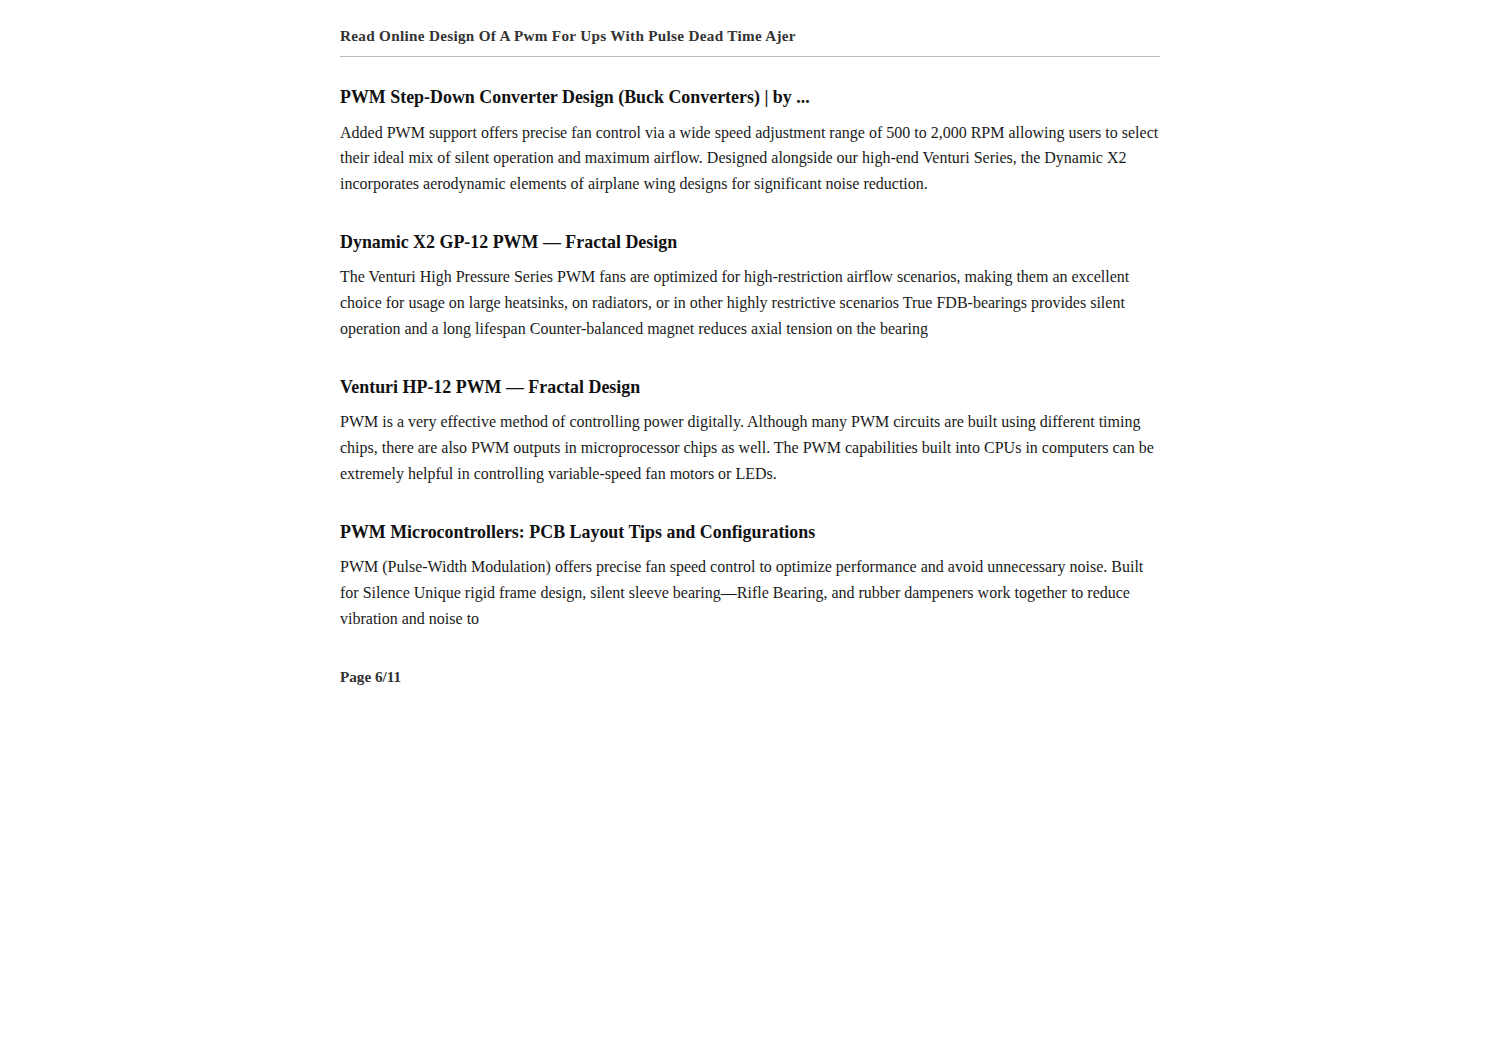Read Online Design Of A Pwm For Ups With Pulse Dead Time Ajer
PWM Step-Down Converter Design (Buck Converters) | by ...
Added PWM support offers precise fan control via a wide speed adjustment range of 500 to 2,000 RPM allowing users to select their ideal mix of silent operation and maximum airflow. Designed alongside our high-end Venturi Series, the Dynamic X2 incorporates aerodynamic elements of airplane wing designs for significant noise reduction.
Dynamic X2 GP-12 PWM — Fractal Design
The Venturi High Pressure Series PWM fans are optimized for high-restriction airflow scenarios, making them an excellent choice for usage on large heatsinks, on radiators, or in other highly restrictive scenarios True FDB-bearings provides silent operation and a long lifespan Counter-balanced magnet reduces axial tension on the bearing
Venturi HP-12 PWM — Fractal Design
PWM is a very effective method of controlling power digitally. Although many PWM circuits are built using different timing chips, there are also PWM outputs in microprocessor chips as well. The PWM capabilities built into CPUs in computers can be extremely helpful in controlling variable-speed fan motors or LEDs.
PWM Microcontrollers: PCB Layout Tips and Configurations
PWM (Pulse-Width Modulation) offers precise fan speed control to optimize performance and avoid unnecessary noise. Built for Silence Unique rigid frame design, silent sleeve bearing—Rifle Bearing, and rubber dampeners work together to reduce vibration and noise to
Page 6/11